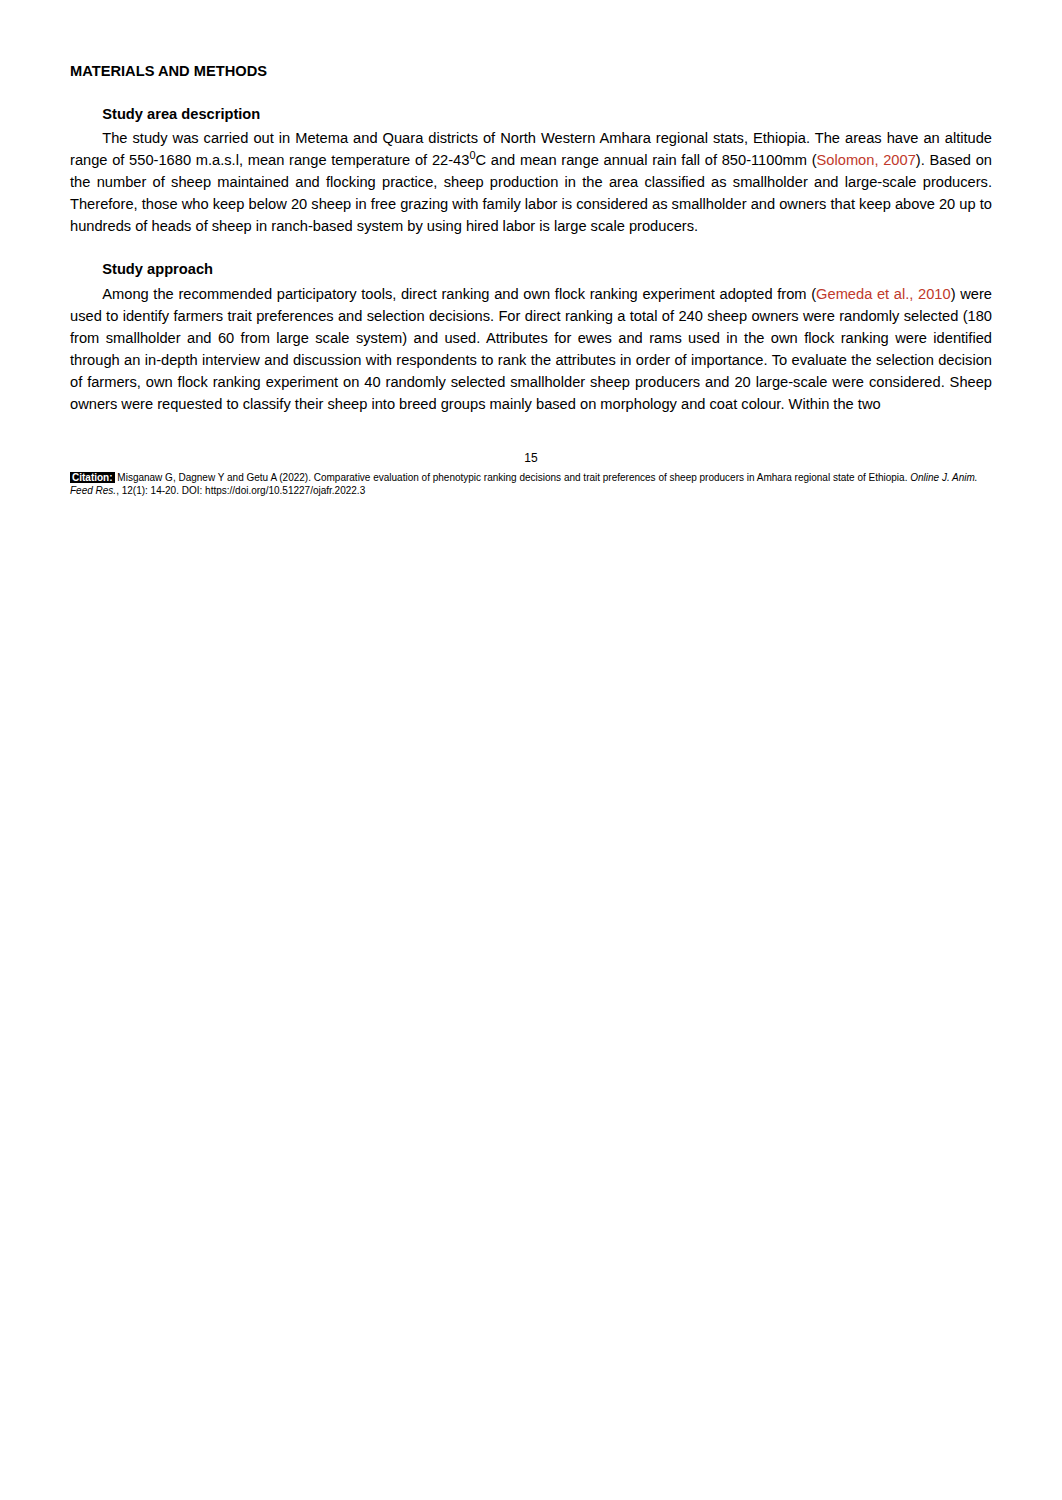MATERIALS AND METHODS
Study area description
The study was carried out in Metema and Quara districts of North Western Amhara regional stats, Ethiopia. The areas have an altitude range of 550-1680 m.a.s.l, mean range temperature of 22-430C and mean range annual rain fall of 850-1100mm (Solomon, 2007). Based on the number of sheep maintained and flocking practice, sheep production in the area classified as smallholder and large-scale producers. Therefore, those who keep below 20 sheep in free grazing with family labor is considered as smallholder and owners that keep above 20 up to hundreds of heads of sheep in ranch-based system by using hired labor is large scale producers.
Study approach
Among the recommended participatory tools, direct ranking and own flock ranking experiment adopted from (Gemeda et al., 2010) were used to identify farmers trait preferences and selection decisions. For direct ranking a total of 240 sheep owners were randomly selected (180 from smallholder and 60 from large scale system) and used. Attributes for ewes and rams used in the own flock ranking were identified through an in-depth interview and discussion with respondents to rank the attributes in order of importance. To evaluate the selection decision of farmers, own flock ranking experiment on 40 randomly selected smallholder sheep producers and 20 large-scale were considered. Sheep owners were requested to classify their sheep into breed groups mainly based on morphology and coat colour. Within the two
15
Citation: Misganaw G, Dagnew Y and Getu A (2022). Comparative evaluation of phenotypic ranking decisions and trait preferences of sheep producers in Amhara regional state of Ethiopia. Online J. Anim. Feed Res., 12(1): 14-20. DOI: https://doi.org/10.51227/ojafr.2022.3